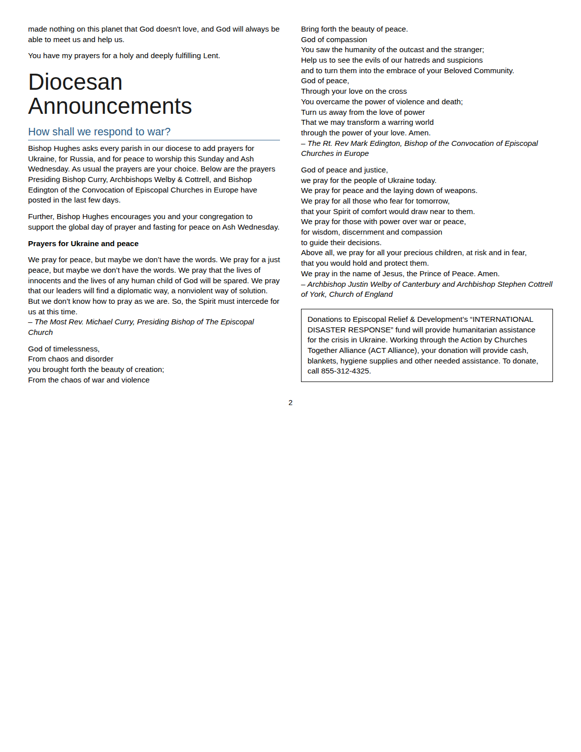made nothing on this planet that God doesn't love, and God will always be able to meet us and help us.
You have my prayers for a holy and deeply fulfilling Lent.
Diocesan Announcements
How shall we respond to war?
Bishop Hughes asks every parish in our diocese to add prayers for Ukraine, for Russia, and for peace to worship this Sunday and Ash Wednesday. As usual the prayers are your choice. Below are the prayers Presiding Bishop Curry, Archbishops Welby & Cottrell, and Bishop Edington of the Convocation of Episcopal Churches in Europe have posted in the last few days.
Further, Bishop Hughes encourages you and your congregation to support the global day of prayer and fasting for peace on Ash Wednesday.
Prayers for Ukraine and peace
We pray for peace, but maybe we don’t have the words. We pray for a just peace, but maybe we don’t have the words. We pray that the lives of innocents and the lives of any human child of God will be spared. We pray that our leaders will find a diplomatic way, a nonviolent way of solution. But we don’t know how to pray as we are. So, the Spirit must intercede for us at this time.
– The Most Rev. Michael Curry, Presiding Bishop of The Episcopal Church
God of timelessness,
From chaos and disorder
you brought forth the beauty of creation;
From the chaos of war and violence
Bring forth the beauty of peace.
God of compassion
You saw the humanity of the outcast and the stranger;
Help us to see the evils of our hatreds and suspicions
and to turn them into the embrace of your Beloved Community.
God of peace,
Through your love on the cross
You overcame the power of violence and death;
Turn us away from the love of power
That we may transform a warring world
through the power of your love. Amen.
– The Rt. Rev Mark Edington, Bishop of the Convocation of Episcopal Churches in Europe
God of peace and justice,
we pray for the people of Ukraine today.
We pray for peace and the laying down of weapons.
We pray for all those who fear for tomorrow,
that your Spirit of comfort would draw near to them.
We pray for those with power over war or peace,
for wisdom, discernment and compassion
to guide their decisions.
Above all, we pray for all your precious children, at risk and in fear,
that you would hold and protect them.
We pray in the name of Jesus, the Prince of Peace. Amen.
– Archbishop Justin Welby of Canterbury and Archbishop Stephen Cottrell of York, Church of England
Donations to Episcopal Relief & Development’s “INTERNATIONAL DISASTER RESPONSE” fund will provide humanitarian assistance for the crisis in Ukraine. Working through the Action by Churches Together Alliance (ACT Alliance), your donation will provide cash, blankets, hygiene supplies and other needed assistance. To donate, call 855-312-4325.
2